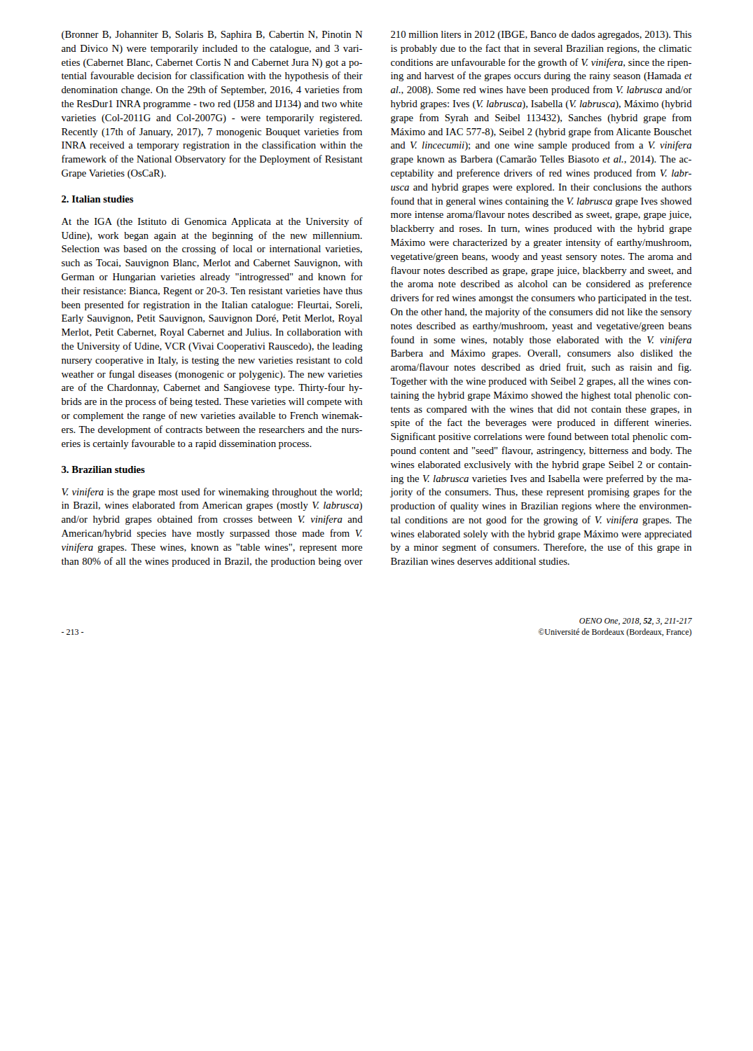(Bronner B, Johanniter B, Solaris B, Saphira B, Cabertin N, Pinotin N and Divico N) were temporarily included to the catalogue, and 3 varieties (Cabernet Blanc, Cabernet Cortis N and Cabernet Jura N) got a potential favourable decision for classification with the hypothesis of their denomination change. On the 29th of September, 2016, 4 varieties from the ResDur1 INRA programme - two red (IJ58 and IJ134) and two white varieties (Col-2011G and Col-2007G) - were temporarily registered. Recently (17th of January, 2017), 7 monogenic Bouquet varieties from INRA received a temporary registration in the classification within the framework of the National Observatory for the Deployment of Resistant Grape Varieties (OsCaR).
2. Italian studies
At the IGA (the Istituto di Genomica Applicata at the University of Udine), work began again at the beginning of the new millennium. Selection was based on the crossing of local or international varieties, such as Tocai, Sauvignon Blanc, Merlot and Cabernet Sauvignon, with German or Hungarian varieties already "introgressed" and known for their resistance: Bianca, Regent or 20-3. Ten resistant varieties have thus been presented for registration in the Italian catalogue: Fleurtai, Soreli, Early Sauvignon, Petit Sauvignon, Sauvignon Doré, Petit Merlot, Royal Merlot, Petit Cabernet, Royal Cabernet and Julius. In collaboration with the University of Udine, VCR (Vivai Cooperativi Rauscedo), the leading nursery cooperative in Italy, is testing the new varieties resistant to cold weather or fungal diseases (monogenic or polygenic). The new varieties are of the Chardonnay, Cabernet and Sangiovese type. Thirty-four hybrids are in the process of being tested. These varieties will compete with or complement the range of new varieties available to French winemakers. The development of contracts between the researchers and the nurseries is certainly favourable to a rapid dissemination process.
3. Brazilian studies
V. vinifera is the grape most used for winemaking throughout the world; in Brazil, wines elaborated from American grapes (mostly V. labrusca) and/or hybrid grapes obtained from crosses between V. vinifera and American/hybrid species have mostly surpassed those made from V. vinifera grapes. These wines, known as "table wines", represent more than 80% of all the wines produced in Brazil, the production being over 210 million liters in 2012 (IBGE, Banco de dados agregados, 2013). This is probably due to the fact that in several Brazilian regions, the climatic conditions are unfavourable for the growth of V. vinifera, since the ripening and harvest of the grapes occurs during the rainy season (Hamada et al., 2008). Some red wines have been produced from V. labrusca and/or hybrid grapes: Ives (V. labrusca), Isabella (V. labrusca), Máximo (hybrid grape from Syrah and Seibel 113432), Sanches (hybrid grape from Máximo and IAC 577-8), Seibel 2 (hybrid grape from Alicante Bouschet and V. lincecumii); and one wine sample produced from a V. vinifera grape known as Barbera (Camarão Telles Biasoto et al., 2014). The acceptability and preference drivers of red wines produced from V. labrusca and hybrid grapes were explored. In their conclusions the authors found that in general wines containing the V. labrusca grape Ives showed more intense aroma/flavour notes described as sweet, grape, grape juice, blackberry and roses. In turn, wines produced with the hybrid grape Máximo were characterized by a greater intensity of earthy/mushroom, vegetative/green beans, woody and yeast sensory notes. The aroma and flavour notes described as grape, grape juice, blackberry and sweet, and the aroma note described as alcohol can be considered as preference drivers for red wines amongst the consumers who participated in the test. On the other hand, the majority of the consumers did not like the sensory notes described as earthy/mushroom, yeast and vegetative/green beans found in some wines, notably those elaborated with the V. vinifera Barbera and Máximo grapes. Overall, consumers also disliked the aroma/flavour notes described as dried fruit, such as raisin and fig. Together with the wine produced with Seibel 2 grapes, all the wines containing the hybrid grape Máximo showed the highest total phenolic contents as compared with the wines that did not contain these grapes, in spite of the fact the beverages were produced in different wineries. Significant positive correlations were found between total phenolic compound content and "seed" flavour, astringency, bitterness and body. The wines elaborated exclusively with the hybrid grape Seibel 2 or containing the V. labrusca varieties Ives and Isabella were preferred by the majority of the consumers. Thus, these represent promising grapes for the production of quality wines in Brazilian regions where the environmental conditions are not good for the growing of V. vinifera grapes. The wines elaborated solely with the hybrid grape Máximo were appreciated by a minor segment of consumers. Therefore, the use of this grape in Brazilian wines deserves additional studies.
- 213 -
OENO One, 2018, 52, 3, 211-217
©Université de Bordeaux (Bordeaux, France)